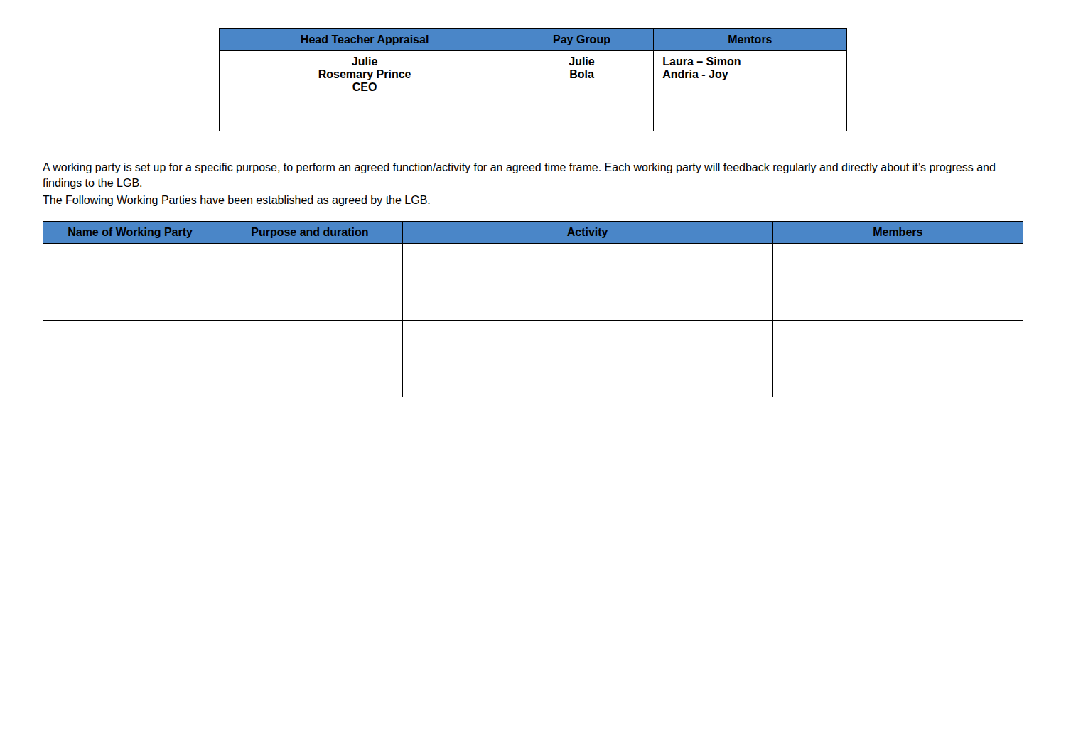| Head Teacher Appraisal | Pay Group | Mentors |
| --- | --- | --- |
| Julie Rosemary Prince CEO | Julie Bola | Laura – Simon Andria - Joy |
A working party is set up for a specific purpose, to perform an agreed function/activity for an agreed time frame. Each working party will feedback regularly and directly about it’s progress and findings to the LGB.
The Following Working Parties have been established as agreed by the LGB.
| Name of Working Party | Purpose and duration | Activity | Members |
| --- | --- | --- | --- |